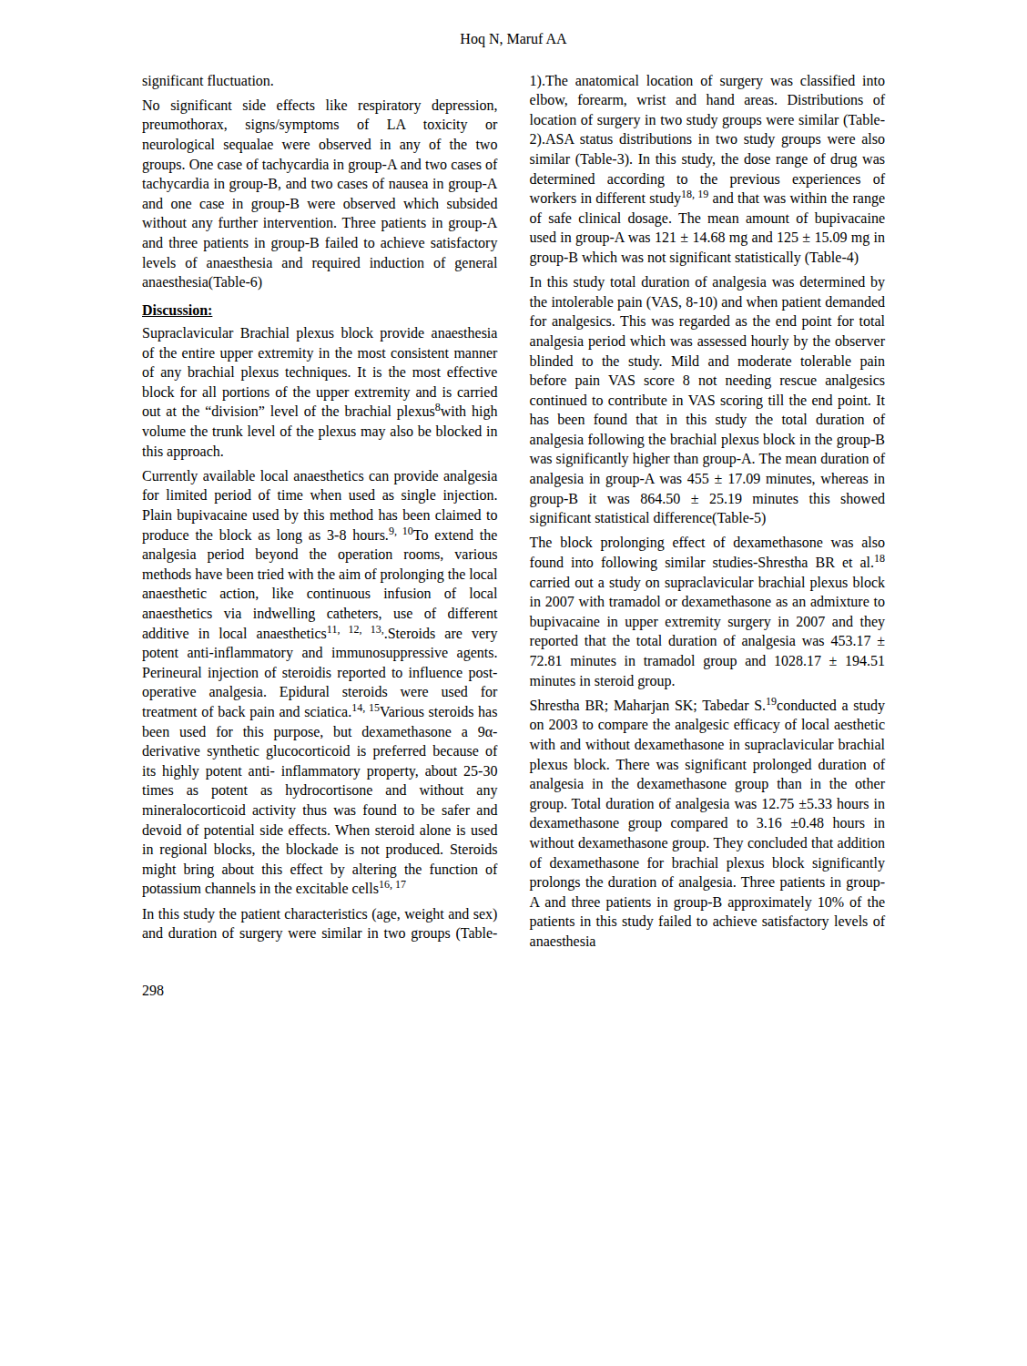Hoq N, Maruf AA
significant fluctuation.
No significant side effects like respiratory depression, preumothorax, signs/symptoms of LA toxicity or neurological sequalae were observed in any of the two groups. One case of tachycardia in group-A and two cases of tachycardia in group-B, and two cases of nausea in group-A and one case in group-B were observed which subsided without any further intervention. Three patients in group-A and three patients in group-B failed to achieve satisfactory levels of anaesthesia and required induction of general anaesthesia(Table-6)
Discussion:
Supraclavicular Brachial plexus block provide anaesthesia of the entire upper extremity in the most consistent manner of any brachial plexus techniques. It is the most effective block for all portions of the upper extremity and is carried out at the “division” level of the brachial plexus8with high volume the trunk level of the plexus may also be blocked in this approach.
Currently available local anaesthetics can provide analgesia for limited period of time when used as single injection. Plain bupivacaine used by this method has been claimed to produce the block as long as 3-8 hours.9, 10To extend the analgesia period beyond the operation rooms, various methods have been tried with the aim of prolonging the local anaesthetic action, like continuous infusion of local anaesthetics via indwelling catheters, use of different additive in local anaesthetics11, 12, 13,.Steroids are very potent anti-inflammatory and immunosuppressive agents. Perineural injection of steroidis reported to influence post-operative analgesia. Epidural steroids were used for treatment of back pain and sciatica.14, 15Various steroids has been used for this purpose, but dexamethasone a 9α-derivative synthetic glucocorticoid is preferred because of its highly potent anti- inflammatory property, about 25-30 times as potent as hydrocortisone and without any mineralocorticoid activity thus was found to be safer and devoid of potential side effects. When steroid alone is used in regional blocks, the blockade is not produced. Steroids might bring about this effect by altering the function of potassium channels in the excitable cells16, 17
In this study the patient characteristics (age, weight and sex) and duration of surgery were similar in two groups (Table-1).The anatomical location of surgery was classified into elbow, forearm, wrist and hand areas. Distributions of location of surgery in two study groups were similar (Table-2).ASA status distributions in two study groups were also similar (Table-3). In this study, the dose range of drug was determined according to the previous experiences of workers in different study18, 19 and that was within the range of safe clinical dosage. The mean amount of bupivacaine used in group-A was 121 ± 14.68 mg and 125 ± 15.09 mg in group-B which was not significant statistically (Table-4)
In this study total duration of analgesia was determined by the intolerable pain (VAS, 8-10) and when patient demanded for analgesics. This was regarded as the end point for total analgesia period which was assessed hourly by the observer blinded to the study. Mild and moderate tolerable pain before pain VAS score 8 not needing rescue analgesics continued to contribute in VAS scoring till the end point. It has been found that in this study the total duration of analgesia following the brachial plexus block in the group-B was significantly higher than group-A. The mean duration of analgesia in group-A was 455 ± 17.09 minutes, whereas in group-B it was 864.50 ± 25.19 minutes this showed significant statistical difference(Table-5)
The block prolonging effect of dexamethasone was also found into following similar studies-Shrestha BR et al.18 carried out a study on supraclavicular brachial plexus block in 2007 with tramadol or dexamethasone as an admixture to bupivacaine in upper extremity surgery in 2007 and they reported that the total duration of analgesia was 453.17 ± 72.81 minutes in tramadol group and 1028.17 ± 194.51 minutes in steroid group.
Shrestha BR; Maharjan SK; Tabedar S.19conducted a study on 2003 to compare the analgesic efficacy of local aesthetic with and without dexamethasone in supraclavicular brachial plexus block. There was significant prolonged duration of analgesia in the dexamethasone group than in the other group. Total duration of analgesia was 12.75 ±5.33 hours in dexamethasone group compared to 3.16 ±0.48 hours in without dexamethasone group. They concluded that addition of dexamethasone for brachial plexus block significantly prolongs the duration of analgesia. Three patients in group-A and three patients in group-B approximately 10% of the patients in this study failed to achieve satisfactory levels of anaesthesia
298